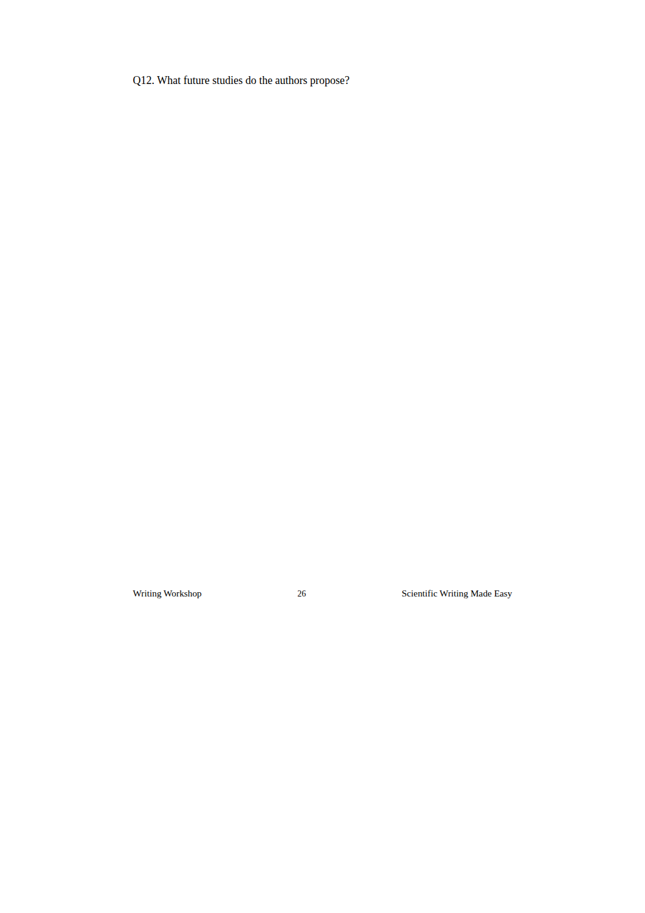Q12. What future studies do the authors propose?
Writing Workshop 26 Scientific Writing Made Easy